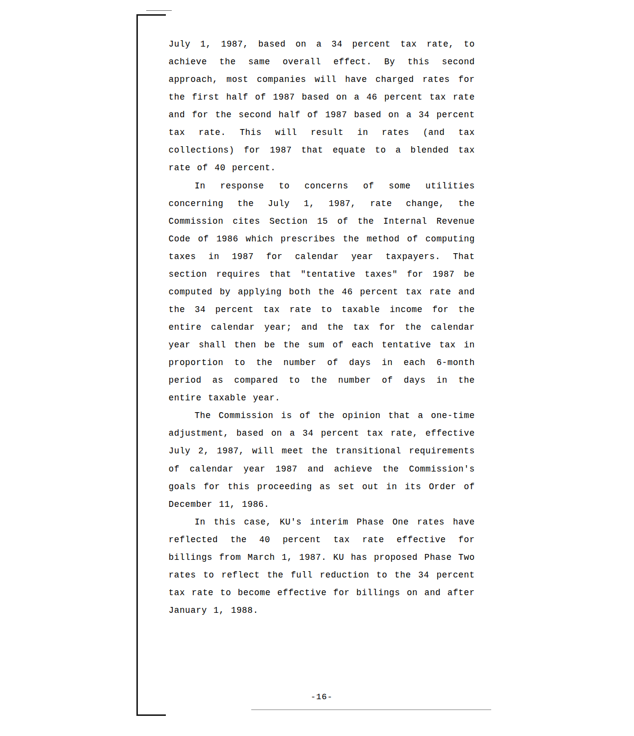July 1, 1987, based on a 34 percent tax rate, to achieve the same overall effect. By this second approach, most companies will have charged rates for the first half of 1987 based on a 46 percent tax rate and for the second half of 1987 based on a 34 percent tax rate. This will result in rates (and tax collections) for 1987 that equate to a blended tax rate of 40 percent.
In response to concerns of some utilities concerning the July 1, 1987, rate change, the Commission cites Section 15 of the Internal Revenue Code of 1986 which prescribes the method of computing taxes in 1987 for calendar year taxpayers. That section requires that "tentative taxes" for 1987 be computed by applying both the 46 percent tax rate and the 34 percent tax rate to taxable income for the entire calendar year; and the tax for the calendar year shall then be the sum of each tentative tax in proportion to the number of days in each 6-month period as compared to the number of days in the entire taxable year.
The Commission is of the opinion that a one-time adjustment, based on a 34 percent tax rate, effective July 2, 1987, will meet the transitional requirements of calendar year 1987 and achieve the Commission's goals for this proceeding as set out in its Order of December 11, 1986.
In this case, KU's interim Phase One rates have reflected the 40 percent tax rate effective for billings from March 1, 1987. KU has proposed Phase Two rates to reflect the full reduction to the 34 percent tax rate to become effective for billings on and after January 1, 1988.
-16-